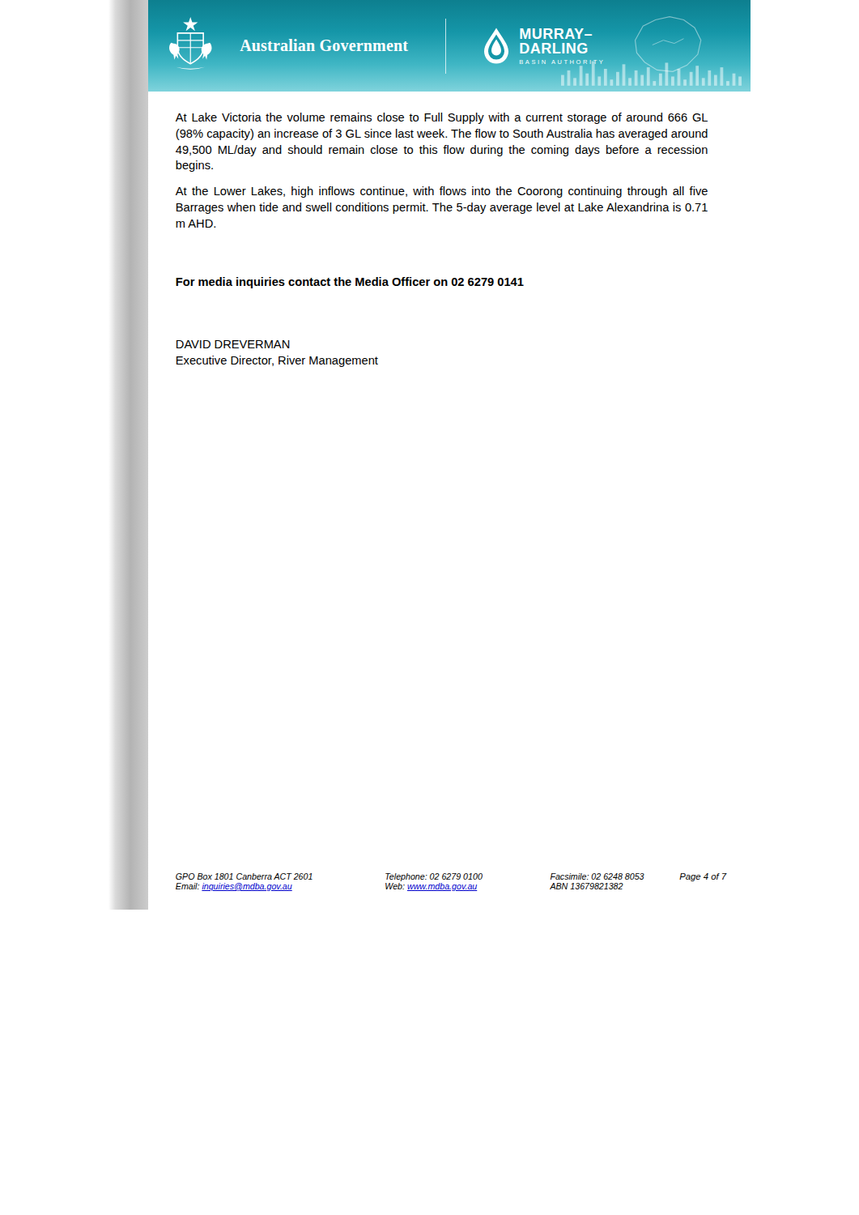Australian Government
MURRAY–
DARLING
BASIN AUTHORITY
At Lake Victoria the volume remains close to Full Supply with a current storage of around 666 GL (98% capacity) an increase of 3 GL since last week. The flow to South Australia has averaged around 49,500 ML/day and should remain close to this flow during the coming days before a recession begins.
At the Lower Lakes, high inflows continue, with flows into the Coorong continuing through all five Barrages when tide and swell conditions permit. The 5-day average level at Lake Alexandrina is 0.71 m AHD.
For media inquiries contact the Media Officer on 02 6279 0141
DAVID DREVERMAN
Executive Director, River Management
| GPO Box 1801 Canberra ACT 2601 | Telephone: 02 6279 0100 | Facsimile: 02 6248 8053 | Page 4 of 7 |
| Email: inquiries@mdba.gov.au | Web: www.mdba.gov.au | ABN 13679821382 |